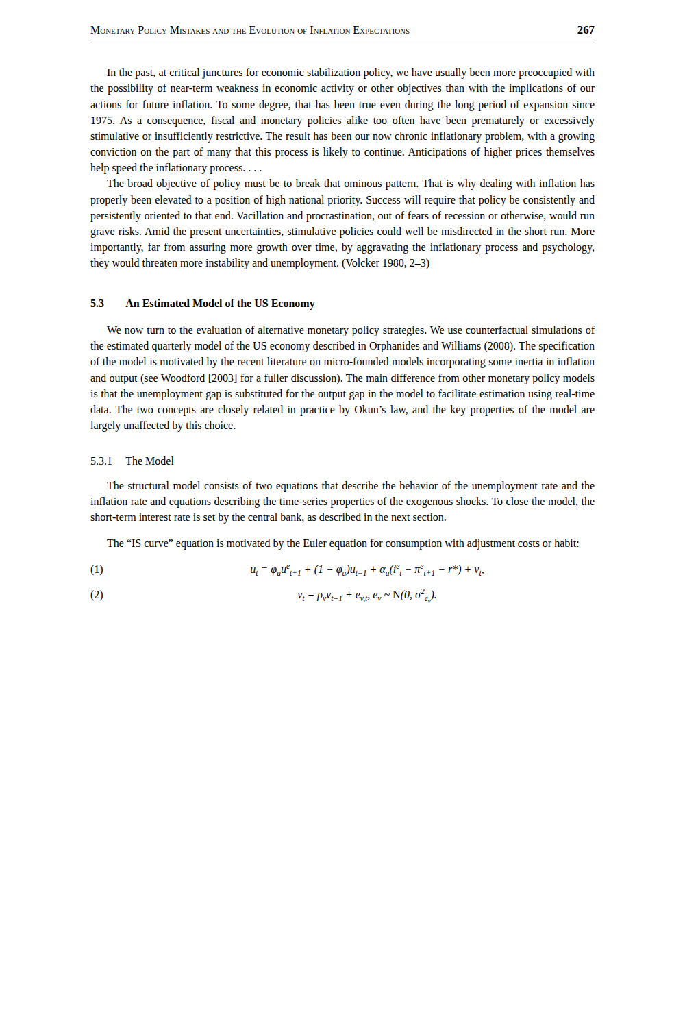Monetary Policy Mistakes and the Evolution of Inflation Expectations 267
In the past, at critical junctures for economic stabilization policy, we have usually been more preoccupied with the possibility of near-term weakness in economic activity or other objectives than with the implications of our actions for future inflation. To some degree, that has been true even during the long period of expansion since 1975. As a consequence, fiscal and monetary policies alike too often have been prematurely or excessively stimulative or insufficiently restrictive. The result has been our now chronic inflationary problem, with a growing conviction on the part of many that this process is likely to continue. Anticipations of higher prices themselves help speed the inflationary process. . . .
The broad objective of policy must be to break that ominous pattern. That is why dealing with inflation has properly been elevated to a position of high national priority. Success will require that policy be consistently and persistently oriented to that end. Vacillation and procrastination, out of fears of recession or otherwise, would run grave risks. Amid the present uncertainties, stimulative policies could well be misdirected in the short run. More importantly, far from assuring more growth over time, by aggravating the inflationary process and psychology, they would threaten more instability and unemployment. (Volcker 1980, 2–3)
5.3 An Estimated Model of the US Economy
We now turn to the evaluation of alternative monetary policy strategies. We use counterfactual simulations of the estimated quarterly model of the US economy described in Orphanides and Williams (2008). The specification of the model is motivated by the recent literature on micro-founded models incorporating some inertia in inflation and output (see Woodford [2003] for a fuller discussion). The main difference from other monetary policy models is that the unemployment gap is substituted for the output gap in the model to facilitate estimation using real-time data. The two concepts are closely related in practice by Okun’s law, and the key properties of the model are largely unaffected by this choice.
5.3.1 The Model
The structural model consists of two equations that describe the behavior of the unemployment rate and the inflation rate and equations describing the time-series properties of the exogenous shocks. To close the model, the short-term interest rate is set by the central bank, as described in the next section.
The “IS curve” equation is motivated by the Euler equation for consumption with adjustment costs or habit:
(1) ut = φuuet+1 + (1 − φu)ut−1 + αu(iet − πet+1 − r*) + vt,
(2) vt = ρvvt−1 + ev,t, ev ~ N(0, σ2ev).